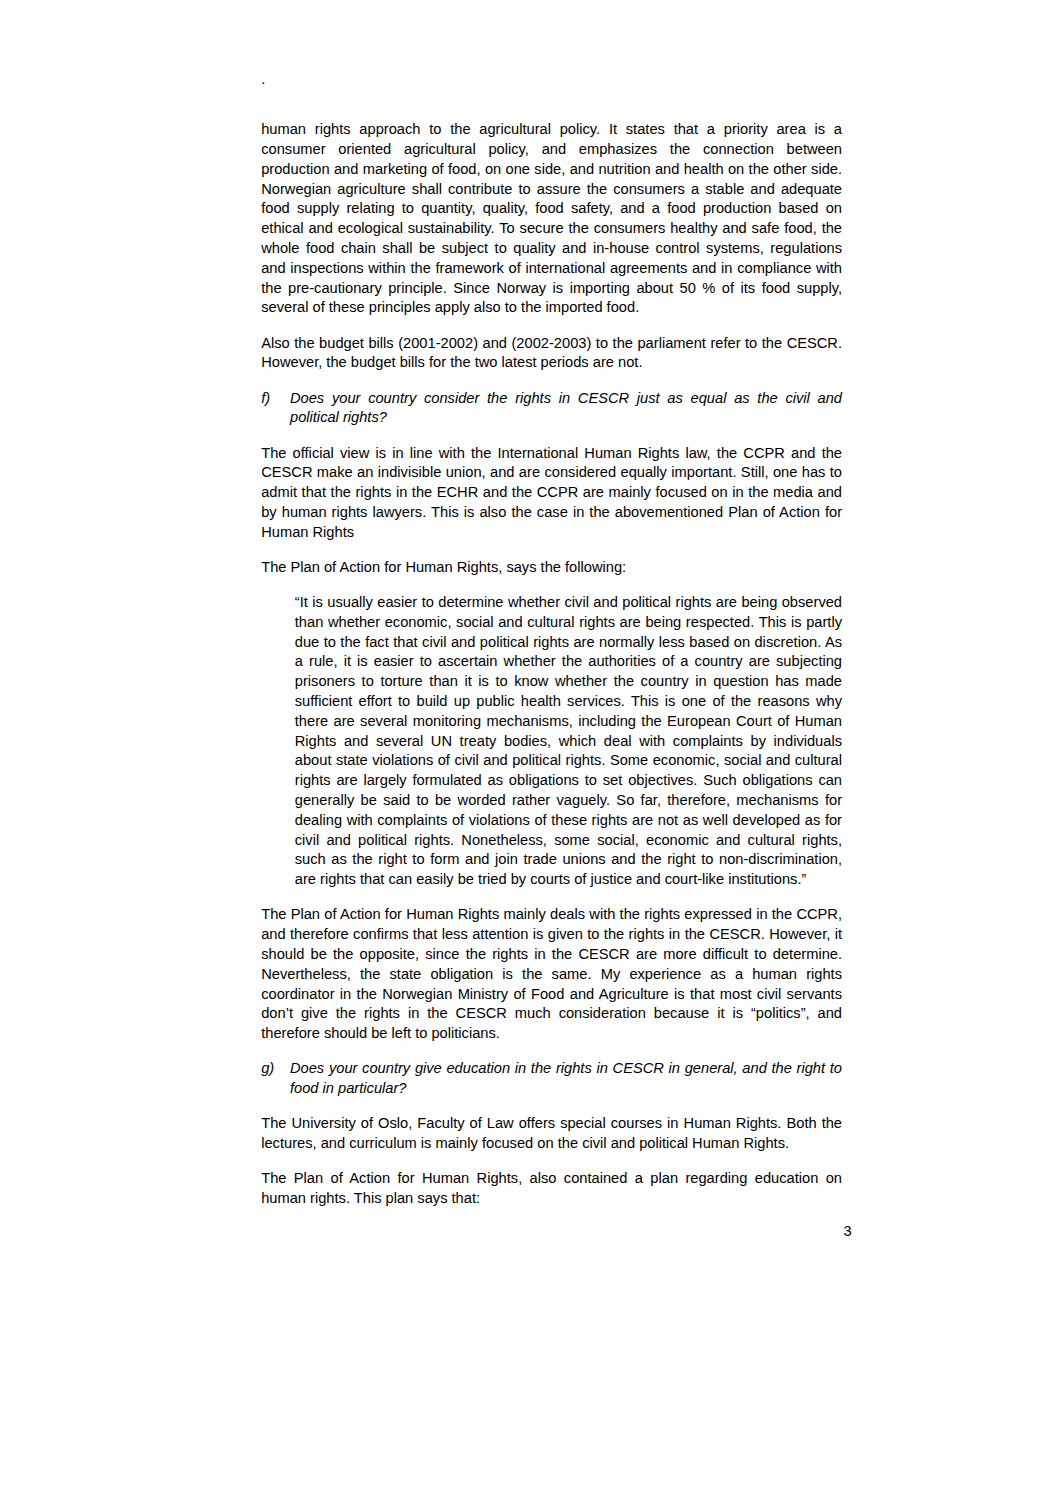.
human rights approach to the agricultural policy. It states that a priority area is a consumer oriented agricultural policy, and emphasizes the connection between production and marketing of food, on one side, and nutrition and health on the other side. Norwegian agriculture shall contribute to assure the consumers a stable and adequate food supply relating to quantity, quality, food safety, and a food production based on ethical and ecological sustainability. To secure the consumers healthy and safe food, the whole food chain shall be subject to quality and in-house control systems, regulations and inspections within the framework of international agreements and in compliance with the pre-cautionary principle. Since Norway is importing about 50 % of its food supply, several of these principles apply also to the imported food.
Also the budget bills (2001-2002) and (2002-2003) to the parliament refer to the CESCR. However, the budget bills for the two latest periods are not.
f) Does your country consider the rights in CESCR just as equal as the civil and political rights?
The official view is in line with the International Human Rights law, the CCPR and the CESCR make an indivisible union, and are considered equally important. Still, one has to admit that the rights in the ECHR and the CCPR are mainly focused on in the media and by human rights lawyers. This is also the case in the abovementioned Plan of Action for Human Rights
The Plan of Action for Human Rights, says the following:
“It is usually easier to determine whether civil and political rights are being observed than whether economic, social and cultural rights are being respected. This is partly due to the fact that civil and political rights are normally less based on discretion. As a rule, it is easier to ascertain whether the authorities of a country are subjecting prisoners to torture than it is to know whether the country in question has made sufficient effort to build up public health services. This is one of the reasons why there are several monitoring mechanisms, including the European Court of Human Rights and several UN treaty bodies, which deal with complaints by individuals about state violations of civil and political rights. Some economic, social and cultural rights are largely formulated as obligations to set objectives. Such obligations can generally be said to be worded rather vaguely. So far, therefore, mechanisms for dealing with complaints of violations of these rights are not as well developed as for civil and political rights. Nonetheless, some social, economic and cultural rights, such as the right to form and join trade unions and the right to non-discrimination, are rights that can easily be tried by courts of justice and court-like institutions.”
The Plan of Action for Human Rights mainly deals with the rights expressed in the CCPR, and therefore confirms that less attention is given to the rights in the CESCR. However, it should be the opposite, since the rights in the CESCR are more difficult to determine. Nevertheless, the state obligation is the same. My experience as a human rights coordinator in the Norwegian Ministry of Food and Agriculture is that most civil servants don’t give the rights in the CESCR much consideration because it is “politics”, and therefore should be left to politicians.
g) Does your country give education in the rights in CESCR in general, and the right to food in particular?
The University of Oslo, Faculty of Law offers special courses in Human Rights. Both the lectures, and curriculum is mainly focused on the civil and political Human Rights.
The Plan of Action for Human Rights, also contained a plan regarding education on human rights. This plan says that:
3